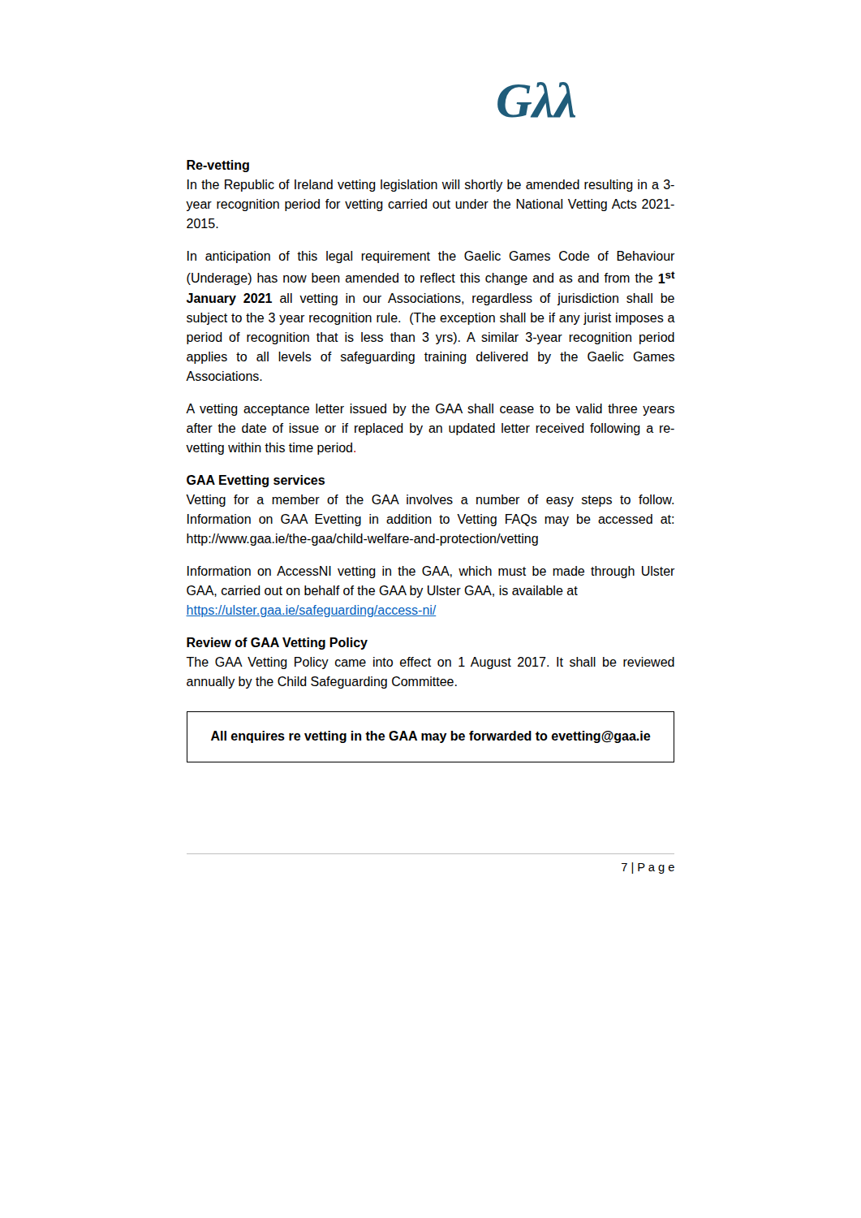Gλλ
Re-vetting
In the Republic of Ireland vetting legislation will shortly be amended resulting in a 3-year recognition period for vetting carried out under the National Vetting Acts 2021-2015.
In anticipation of this legal requirement the Gaelic Games Code of Behaviour (Underage) has now been amended to reflect this change and as and from the 1st January 2021 all vetting in our Associations, regardless of jurisdiction shall be subject to the 3 year recognition rule. (The exception shall be if any jurist imposes a period of recognition that is less than 3 yrs). A similar 3-year recognition period applies to all levels of safeguarding training delivered by the Gaelic Games Associations.
A vetting acceptance letter issued by the GAA shall cease to be valid three years after the date of issue or if replaced by an updated letter received following a re-vetting within this time period.
GAA Evetting services
Vetting for a member of the GAA involves a number of easy steps to follow. Information on GAA Evetting in addition to Vetting FAQs may be accessed at: http://www.gaa.ie/the-gaa/child-welfare-and-protection/vetting
Information on AccessNI vetting in the GAA, which must be made through Ulster GAA, carried out on behalf of the GAA by Ulster GAA, is available at
https://ulster.gaa.ie/safeguarding/access-ni/
Review of GAA Vetting Policy
The GAA Vetting Policy came into effect on 1 August 2017. It shall be reviewed annually by the Child Safeguarding Committee.
All enquires re vetting in the GAA may be forwarded to evetting@gaa.ie
7 | P a g e